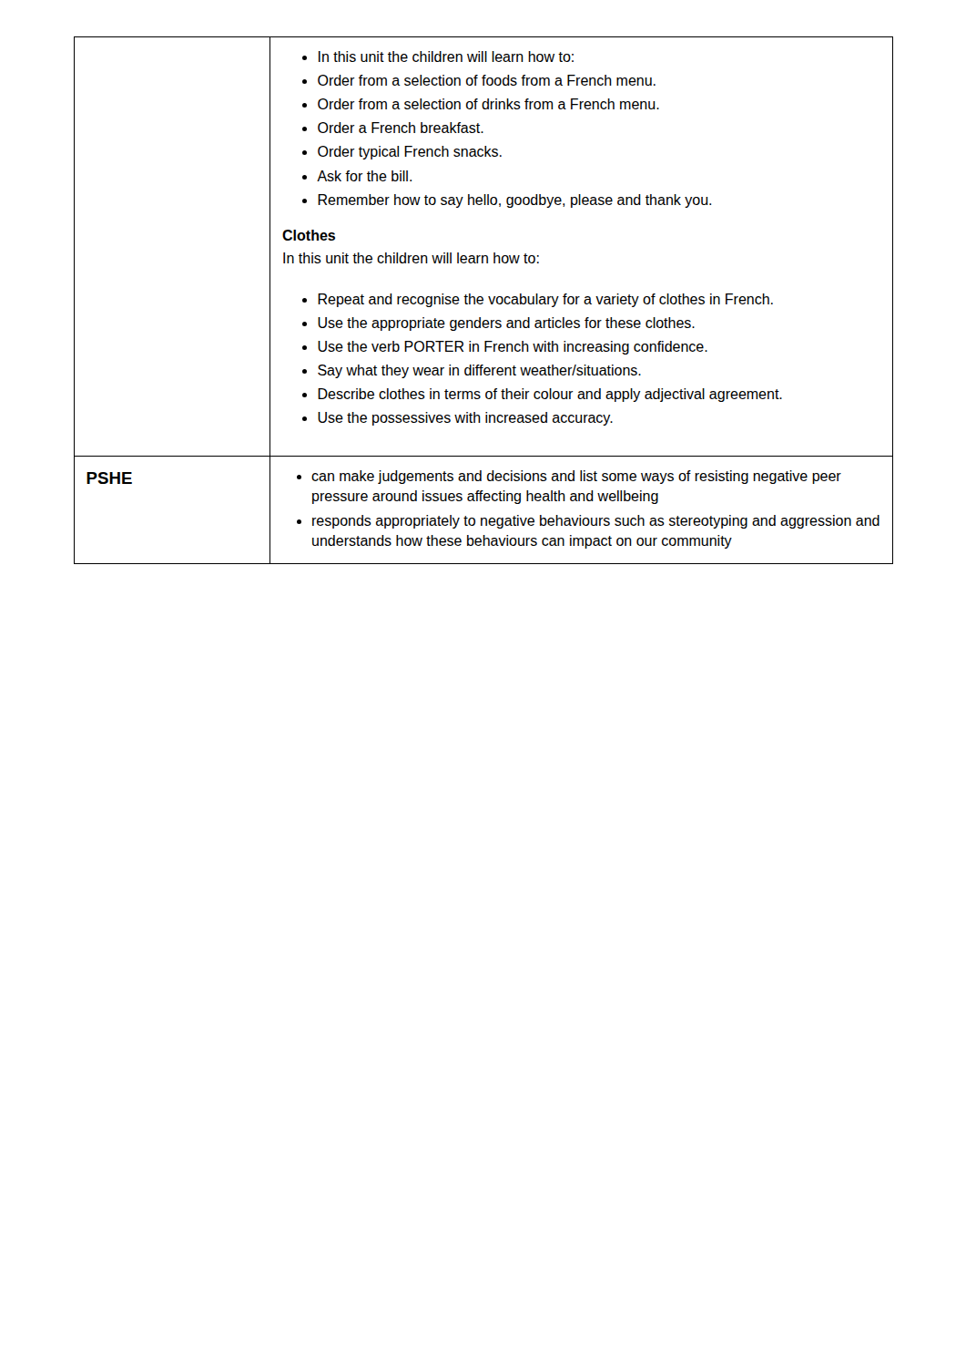| | In this unit the children will learn how to: Order from a selection of foods from a French menu. Order from a selection of drinks from a French menu. Order a French breakfast. Order typical French snacks. Ask for the bill. Remember how to say hello, goodbye, please and thank you. Clothes In this unit the children will learn how to: Repeat and recognise the vocabulary for a variety of clothes in French. Use the appropriate genders and articles for these clothes. Use the verb PORTER in French with increasing confidence. Say what they wear in different weather/situations. Describe clothes in terms of their colour and apply adjectival agreement. Use the possessives with increased accuracy. |
| PSHE | can make judgements and decisions and list some ways of resisting negative peer pressure around issues affecting health and wellbeing responds appropriately to negative behaviours such as stereotyping and aggression and understands how these behaviours can impact on our community |